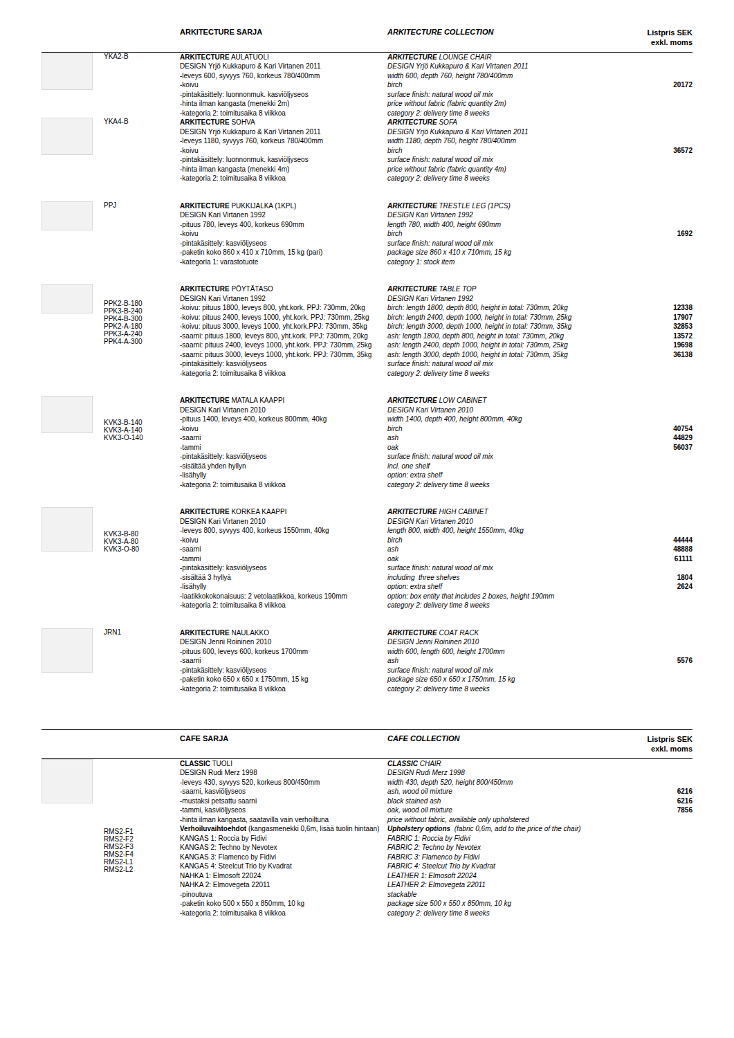| | | ARKITECTURE SARJA | ARKITECTURE COLLECTION | Listpris SEK exkl. moms |
| | YKA2-B | ARKITECTURE AULATUOLI DESIGN Yrjö Kukkapuro & Kari Virtanen 2011 -leveys 600, syvyys 760, korkeus 780/400mm -koivu -pintakäsittely: luonnonmuk. kasviöljyseos -hinta ilman kangasta (menekki 2m) -kategoria 2: toimitusaika 8 viikkoa | ARKITECTURE LOUNGE CHAIR DESIGN Yrjö Kukkapuro & Kari Virtanen 2011 width 600, depth 760, height 780/400mm birch surface finish: natural wood oil mix price without fabric (fabric quantity 2m) category 2: delivery time 8 weeks | 20172 |
| | YKA4-B | ARKITECTURE SOHVA DESIGN Yrjö Kukkapuro & Kari Virtanen 2011 -leveys 1180, syvyys 760, korkeus 780/400mm -koivu -pintakäsittely: luonnonmuk. kasviöljyseos -hinta ilman kangasta (menekki 4m) -kategoria 2: toimitusaika 8 viikkoa | ARKITECTURE SOFA DESIGN Yrjö Kukkapuro & Kari Virtanen 2011 width 1180, depth 760, height 780/400mm birch surface finish: natural wood oil mix price without fabric (fabric quantity 4m) category 2: delivery time 8 weeks | 36572 |
| | PPJ | ARKITECTURE PUKKIJALKA (1KPL) DESIGN Kari Virtanen 1992 -pituus 780, leveys 400, korkeus 690mm -koivu -pintakäsittely: kasviöljyseos -paketin koko 860 x 410 x 710mm, 15 kg (pari) -kategoria 1: varastotuote | ARKITECTURE TRESTLE LEG (1PCS) DESIGN Kari Virtanen 1992 length 780, width 400, height 690mm birch surface finish: natural wood oil mix package size 860 x 410 x 710mm, 15 kg category 1: stock item | 1692 |
| | PPK2-B-180 PPK3-B-240 PPK4-B-300 PPK2-A-180 PPK3-A-240 PPK4-A-300 | ARKITECTURE PÖYTÄTASO DESIGN Kari Virtanen 1992 -koivu: pituus 1800, leveys 800, yht.kork. PPJ: 730mm, 20kg -koivu: pituus 2400, leveys 1000, yht.kork. PPJ: 730mm, 25kg -koivu: pituus 3000, leveys 1000, yht.kork.PPJ: 730mm, 35kg -saarni: pituus 1800, leveys 800, yht.kork. PPJ: 730mm, 20kg -saarni: pituus 2400, leveys 1000, yht.kork. PPJ: 730mm, 25kg -saarni: pituus 3000, leveys 1000, yht.kork. PPJ: 730mm, 35kg -pintakäsittely: kasviöljyseos -kategoria 2: toimitusaika 8 viikkoa | ARKITECTURE TABLE TOP DESIGN Kari Virtanen 1992 birch: length 1800, depth 800, height in total: 730mm, 20kg birch: length 2400, depth 1000, height in total: 730mm, 25kg birch: length 3000, depth 1000, height in total: 730mm, 35kg ash: length 1800, depth 800, height in total: 730mm, 20kg ash: length 2400, depth 1000, height in total: 730mm, 25kg ash: length 3000, depth 1000, height in total: 730mm, 35kg surface finish: natural wood oil mix category 2: delivery time 8 weeks | 12338 17907 32853 13572 19698 36138 |
| | KVK3-B-140 KVK3-A-140 KVK3-O-140 | ARKITECTURE MATALA KAAPPI DESIGN Kari Virtanen 2010 -pituus 1400, leveys 400, korkeus 800mm, 40kg -koivu -saarni -tammi -pintakäsittely: kasviöljyseos -sisältää yhden hyllyn -lisähylly -kategoria 2: toimitusaika 8 viikkoa | ARKITECTURE LOW CABINET DESIGN Kari Virtanen 2010 width 1400, depth 400, height 800mm, 40kg birch ash oak surface finish: natural wood oil mix incl. one shelf option: extra shelf category 2: delivery time 8 weeks | 40754 44829 56037 |
| | KVK3-B-80 KVK3-A-80 KVK3-O-80 | ARKITECTURE KORKEA KAAPPI DESIGN Kari Virtanen 2010 -leveys 800, syvyys 400, korkeus 1550mm, 40kg -koivu -saarni -tammi -pintakäsittely: kasviöljyseos -sisältää 3 hyllyä -lisähylly -laatikkokokonaisuus: 2 vetolaatikkoa, korkeus 190mm -kategoria 2: toimitusaika 8 viikkoa | ARKITECTURE HIGH CABINET DESIGN Kari Virtanen 2010 length 800, width 400, height 1550mm, 40kg birch ash oak surface finish: natural wood oil mix including three shelves option: extra shelf option: box entity that includes 2 boxes, height 190mm category 2: delivery time 8 weeks | 44444 48888 61111 1804 2624 |
| | JRN1 | ARKITECTURE NAULAKKO DESIGN Jenni Roininen 2010 -pituus 600, leveys 600, korkeus 1700mm -saarni -pintakäsittely: kasviöljyseos -paketin koko 650 x 650 x 1750mm, 15 kg -kategoria 2: toimitusaika 8 viikkoa | ARKITECTURE COAT RACK DESIGN Jenni Roininen 2010 width 600, length 600, height 1700mm ash surface finish: natural wood oil mix package size 650 x 650 x 1750mm, 15 kg category 2: delivery time 8 weeks | 5576 |
| | | CAFE SARJA | CAFE COLLECTION | Listpris SEK exkl. moms |
| | RMS2-F1 RMS2-F2 RMS2-F3 RMS2-F4 RMS2-L1 RMS2-L2 | CLASSIC TUOLI DESIGN Rudi Merz 1998 -leveys 430, syvyys 520, korkeus 800/450mm -saarni, kasviöljyseos -mustaksi petsattu saarni -tammi, kasviöljyseos -hinta ilman kangasta, saatavilla vain verhoiltuna Verhoiluvaihtoehdot (kangasmenekki 0,6m, lisää tuolin hintaan) KANGAS 1: Roccia by Fidivi KANGAS 2: Techno by Nevotex KANGAS 3: Flamenco by Fidivi KANGAS 4: Steelcut Trio by Kvadrat NAHKA 1: Elmosoft 22024 NAHKA 2: Elmovegeta 22011 -pinoutuva -paketin koko 500 x 550 x 850mm, 10 kg -kategoria 2: toimitusaika 8 viikkoa | CLASSIC CHAIR DESIGN Rudi Merz 1998 width 430, depth 520, height 800/450mm ash, wood oil mixture black stained ash oak, wood oil mixture price without fabric, available only upholstered Upholstery options (fabric 0,6m, add to the price of the chair) FABRIC 1: Roccia by Fidivi FABRIC 2: Techno by Nevotex FABRIC 3: Flamenco by Fidivi FABRIC 4: Steelcut Trio by Kvadrat LEATHER 1: Elmosoft 22024 LEATHER 2: Elmovegeta 22011 stackable package size 500 x 550 x 850mm, 10 kg category 2: delivery time 8 weeks | 6216 6216 7856 |